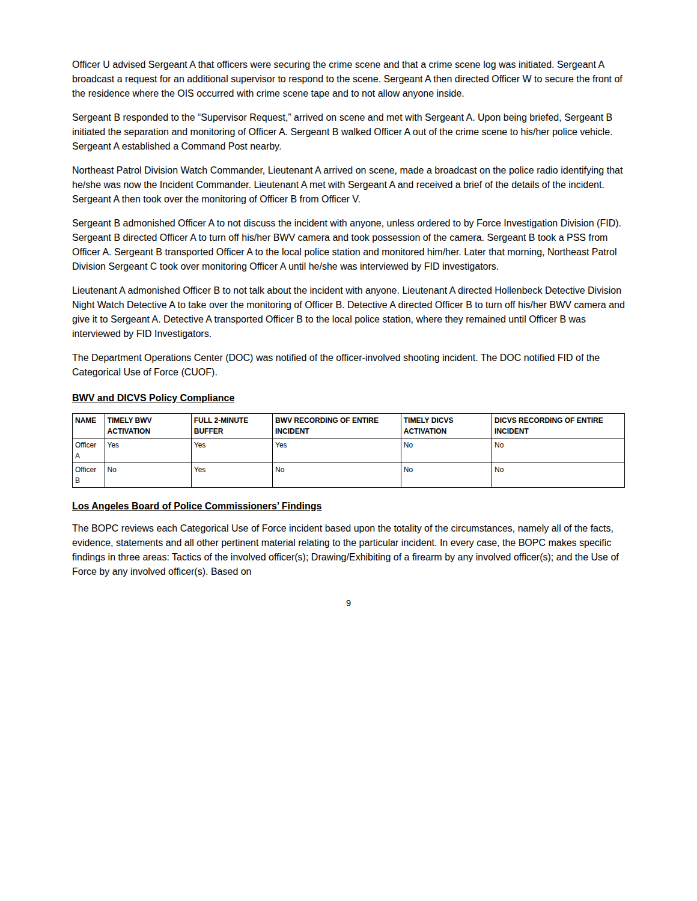Officer U advised Sergeant A that officers were securing the crime scene and that a crime scene log was initiated. Sergeant A broadcast a request for an additional supervisor to respond to the scene. Sergeant A then directed Officer W to secure the front of the residence where the OIS occurred with crime scene tape and to not allow anyone inside.
Sergeant B responded to the “Supervisor Request,” arrived on scene and met with Sergeant A. Upon being briefed, Sergeant B initiated the separation and monitoring of Officer A. Sergeant B walked Officer A out of the crime scene to his/her police vehicle. Sergeant A established a Command Post nearby.
Northeast Patrol Division Watch Commander, Lieutenant A arrived on scene, made a broadcast on the police radio identifying that he/she was now the Incident Commander. Lieutenant A met with Sergeant A and received a brief of the details of the incident. Sergeant A then took over the monitoring of Officer B from Officer V.
Sergeant B admonished Officer A to not discuss the incident with anyone, unless ordered to by Force Investigation Division (FID). Sergeant B directed Officer A to turn off his/her BWV camera and took possession of the camera. Sergeant B took a PSS from Officer A. Sergeant B transported Officer A to the local police station and monitored him/her. Later that morning, Northeast Patrol Division Sergeant C took over monitoring Officer A until he/she was interviewed by FID investigators.
Lieutenant A admonished Officer B to not talk about the incident with anyone. Lieutenant A directed Hollenbeck Detective Division Night Watch Detective A to take over the monitoring of Officer B. Detective A directed Officer B to turn off his/her BWV camera and give it to Sergeant A. Detective A transported Officer B to the local police station, where they remained until Officer B was interviewed by FID Investigators.
The Department Operations Center (DOC) was notified of the officer-involved shooting incident. The DOC notified FID of the Categorical Use of Force (CUOF).
BWV and DICVS Policy Compliance
| NAME | TIMELY BWV ACTIVATION | FULL 2-MINUTE BUFFER | BWV RECORDING OF ENTIRE INCIDENT | TIMELY DICVS ACTIVATION | DICVS RECORDING OF ENTIRE INCIDENT |
| --- | --- | --- | --- | --- | --- |
| Officer A | Yes | Yes | Yes | No | No |
| Officer B | No | Yes | No | No | No |
Los Angeles Board of Police Commissioners’ Findings
The BOPC reviews each Categorical Use of Force incident based upon the totality of the circumstances, namely all of the facts, evidence, statements and all other pertinent material relating to the particular incident. In every case, the BOPC makes specific findings in three areas: Tactics of the involved officer(s); Drawing/Exhibiting of a firearm by any involved officer(s); and the Use of Force by any involved officer(s). Based on
9